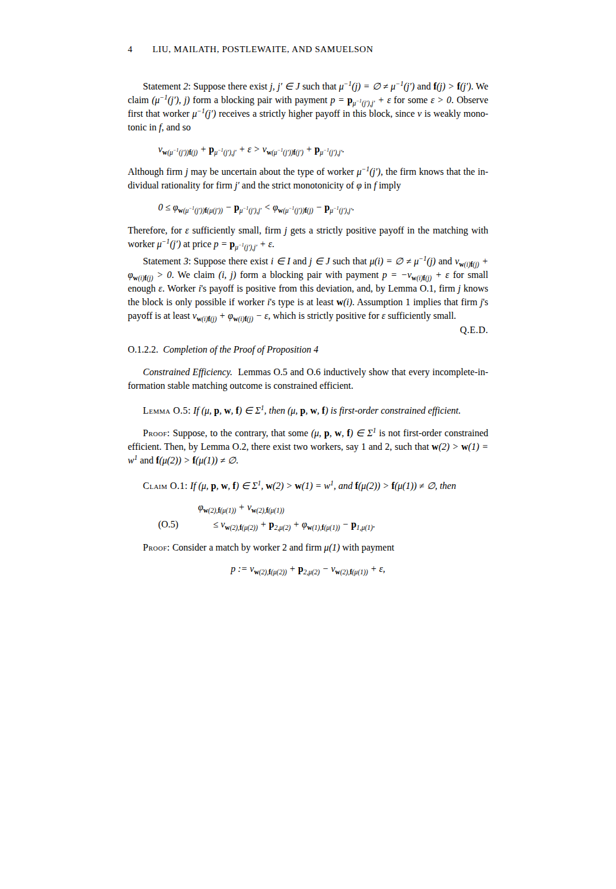4 LIU, MAILATH, POSTLEWAITE, AND SAMUELSON
Statement 2: Suppose there exist j, j′ ∈ J such that μ−1(j) = ∅ ≠ μ−1(j′) and f(j) > f(j′). We claim (μ−1(j′), j) form a blocking pair with payment p = pμ−1(j′),j′ + ε for some ε > 0. Observe first that worker μ−1(j′) receives a strictly higher payoff in this block, since ν is weakly monotonic in f, and so
νw(μ−1(j′))f(j) + pμ−1(j′),j′ + ε > νw(μ−1(j′))f(j′) + pμ−1(j′),j′.
Although firm j may be uncertain about the type of worker μ−1(j′), the firm knows that the individual rationality for firm j′ and the strict monotonicity of φ in f imply
0 ≤ φw(μ−1(j′))f(μ(j′)) − pμ−1(j′),j′ < φw(μ−1(j′))f(j) − pμ−1(j′),j′.
Therefore, for ε sufficiently small, firm j gets a strictly positive payoff in the matching with worker μ−1(j′) at price p = pμ−1(j′),j′ + ε.
Statement 3: Suppose there exist i ∈ I and j ∈ J such that μ(i) = ∅ ≠ μ−1(j) and νw(i)f(j) + φw(i)f(j) > 0. We claim (i, j) form a blocking pair with payment p = −νw(i)f(j) + ε for small enough ε. Worker i's payoff is positive from this deviation, and, by Lemma O.1, firm j knows the block is only possible if worker i's type is at least w(i). Assumption 1 implies that firm j's payoff is at least νw(i)f(j) + φw(i)f(j) − ε, which is strictly positive for ε sufficiently small.Q.E.D.
O.1.2.2. Completion of the Proof of Proposition 4
Constrained Efficiency. Lemmas O.5 and O.6 inductively show that every incomplete-information stable matching outcome is constrained efficient.
Lemma O.5: If (μ, p, w, f) ∈ Σ1, then (μ, p, w, f) is first-order constrained efficient.
Proof: Suppose, to the contrary, that some (μ, p, w, f) ∈ Σ1 is not first-order constrained efficient. Then, by Lemma O.2, there exist two workers, say 1 and 2, such that w(2) > w(1) = w1 and f(μ(2)) > f(μ(1)) ≠ ∅.
Claim O.1: If (μ, p, w, f) ∈ Σ1, w(2) > w(1) = w1, and f(μ(2)) > f(μ(1)) ≠ ∅, then
(O.5) φw(2),f(μ(1)) + νw(2),f(μ(1)) ≤ νw(2),f(μ(2)) + p2,μ(2) + φw(1),f(μ(1)) − p1,μ(1).
Proof: Consider a match by worker 2 and firm μ(1) with payment
p := νw(2),f(μ(2)) + p2,μ(2) − νw(2),f(μ(1)) + ε,